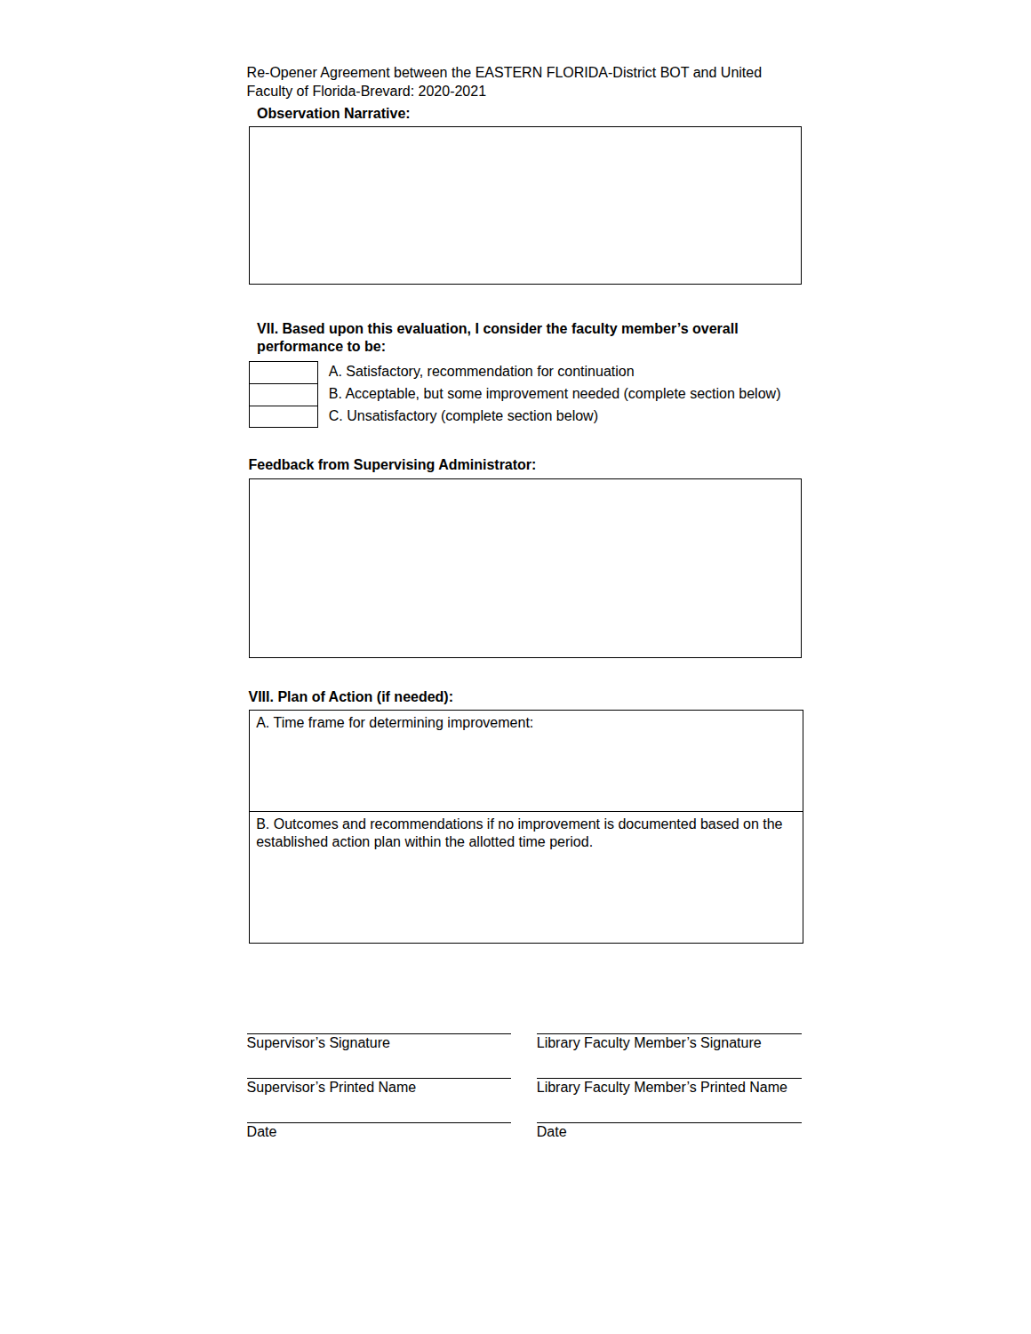Re-Opener Agreement between the EASTERN FLORIDA-District BOT and United Faculty of Florida-Brevard: 2020-2021
Observation Narrative:
VII. Based upon this evaluation, I consider the faculty member’s overall performance to be:
A. Satisfactory, recommendation for continuation
B. Acceptable, but some improvement needed (complete section below)
C. Unsatisfactory (complete section below)
Feedback from Supervising Administrator:
VIII. Plan of Action (if needed):
| A. Time frame for determining improvement: |
| B. Outcomes and recommendations if no improvement is documented based on the established action plan within the allotted time period. |
| Supervisor’s Signature | | Library Faculty Member’s Signature |
| Supervisor’s Printed Name | | Library Faculty Member’s Printed Name |
| Date | | Date |